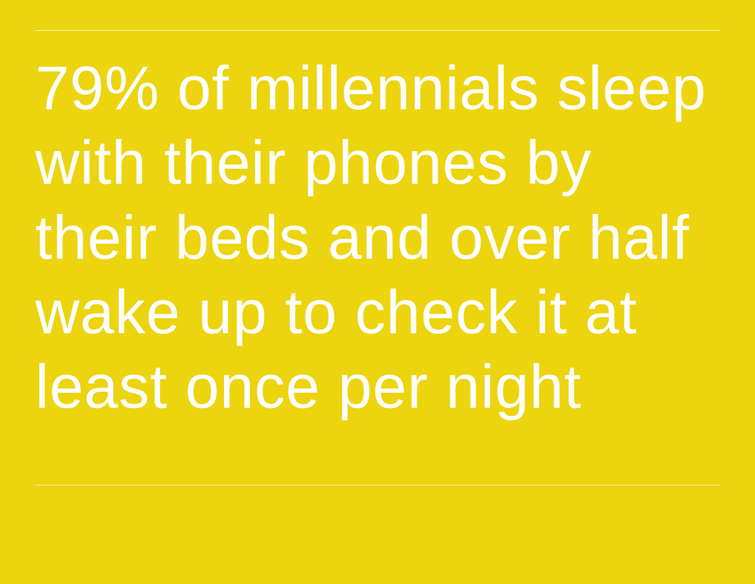79% of millennials sleep with their phones by their beds and over half wake up to check it at least once per night